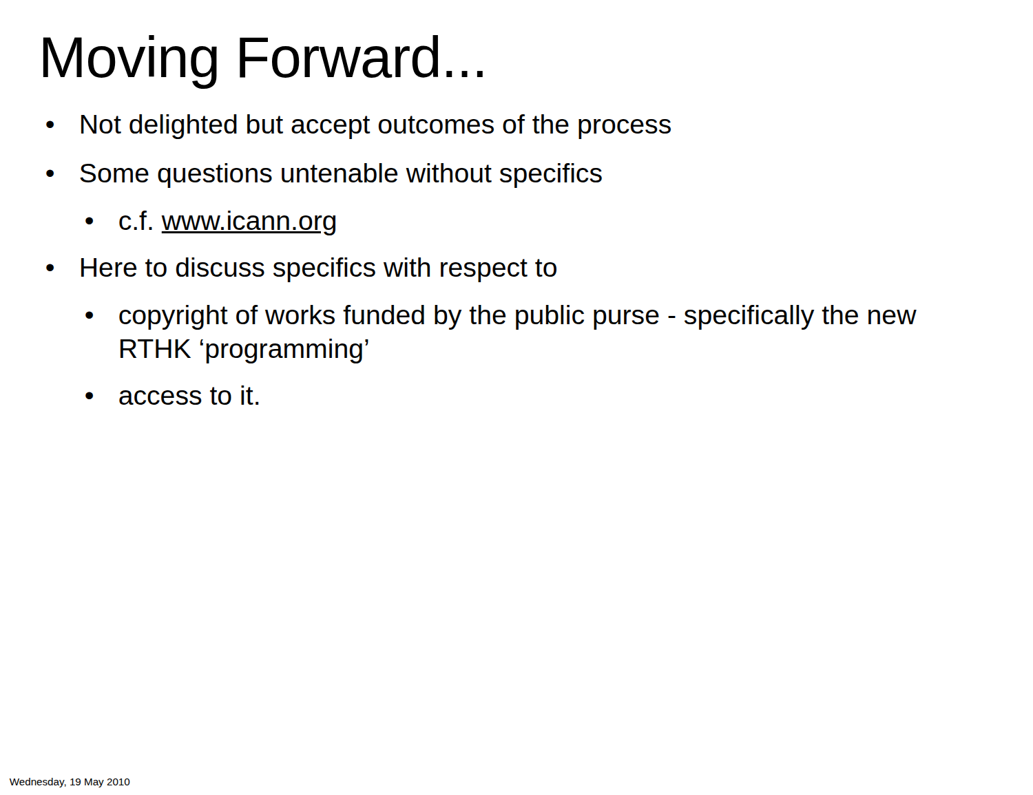Moving Forward...
Not delighted but accept outcomes of the process
Some questions untenable without specifics
c.f. www.icann.org
Here to discuss specifics with respect to
copyright of works funded by the public purse - specifically the new RTHK ‘programming’
access to it.
Wednesday, 19 May 2010